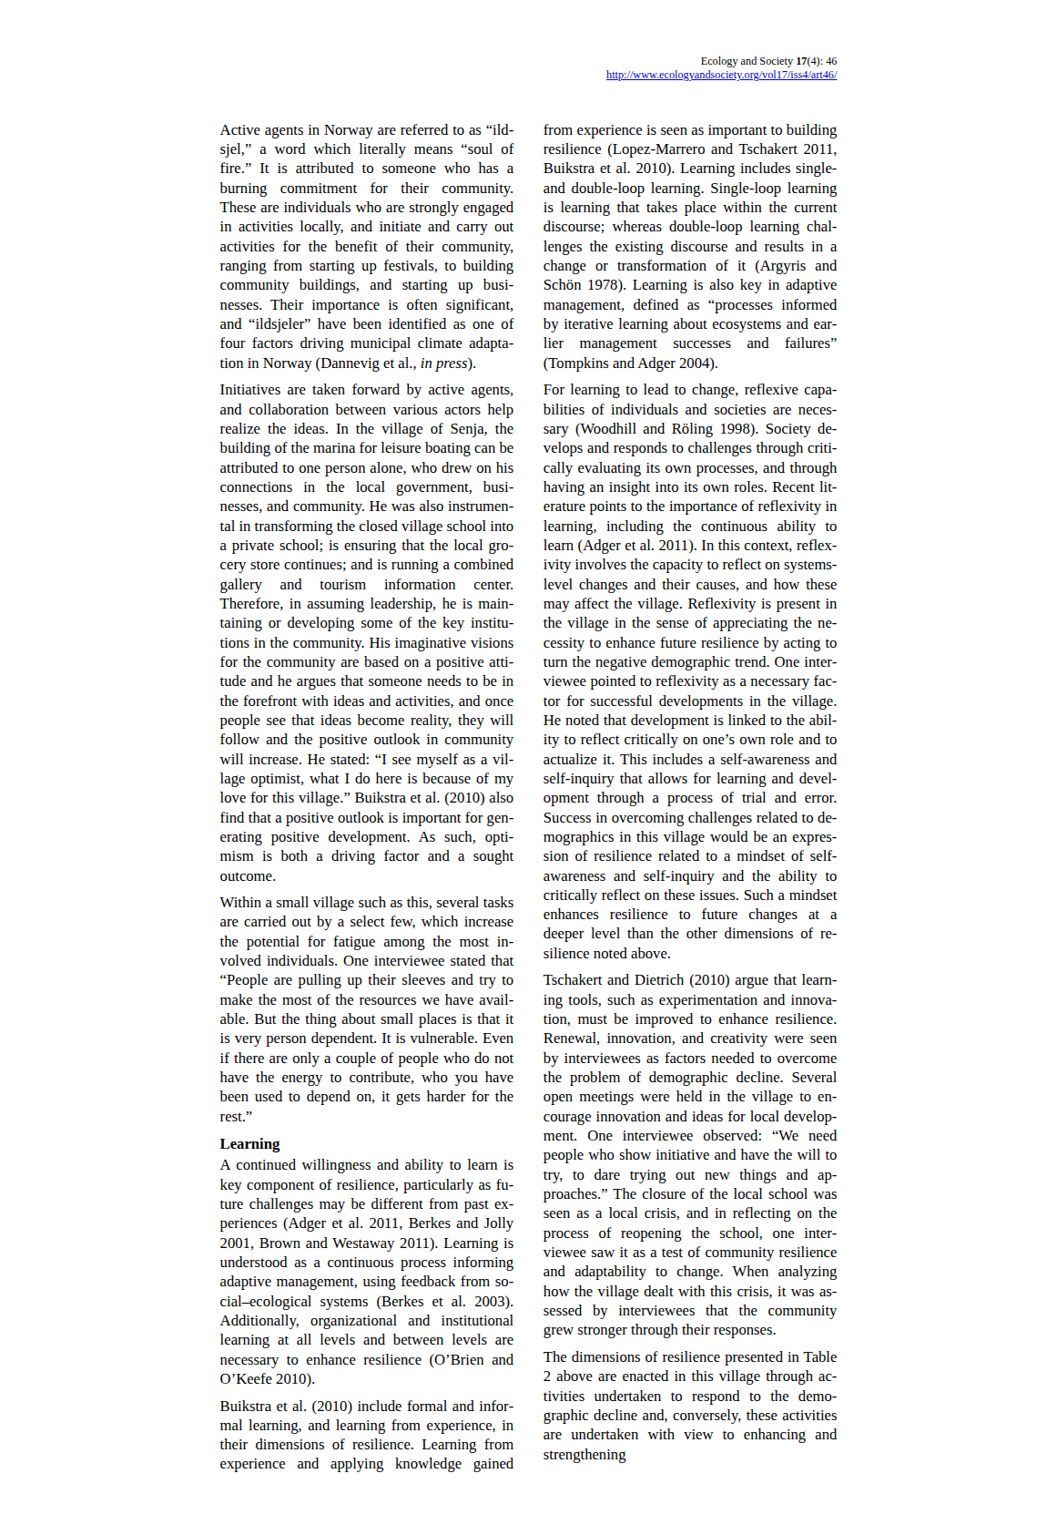Ecology and Society 17(4): 46
http://www.ecologyandsociety.org/vol17/iss4/art46/
Active agents in Norway are referred to as “ildsjel,” a word which literally means “soul of fire.” It is attributed to someone who has a burning commitment for their community. These are individuals who are strongly engaged in activities locally, and initiate and carry out activities for the benefit of their community, ranging from starting up festivals, to building community buildings, and starting up businesses. Their importance is often significant, and “ildsjeler” have been identified as one of four factors driving municipal climate adaptation in Norway (Dannevig et al., in press).
Initiatives are taken forward by active agents, and collaboration between various actors help realize the ideas. In the village of Senja, the building of the marina for leisure boating can be attributed to one person alone, who drew on his connections in the local government, businesses, and community. He was also instrumental in transforming the closed village school into a private school; is ensuring that the local grocery store continues; and is running a combined gallery and tourism information center. Therefore, in assuming leadership, he is maintaining or developing some of the key institutions in the community. His imaginative visions for the community are based on a positive attitude and he argues that someone needs to be in the forefront with ideas and activities, and once people see that ideas become reality, they will follow and the positive outlook in community will increase. He stated: “I see myself as a village optimist, what I do here is because of my love for this village.” Buikstra et al. (2010) also find that a positive outlook is important for generating positive development. As such, optimism is both a driving factor and a sought outcome.
Within a small village such as this, several tasks are carried out by a select few, which increase the potential for fatigue among the most involved individuals. One interviewee stated that “People are pulling up their sleeves and try to make the most of the resources we have available. But the thing about small places is that it is very person dependent. It is vulnerable. Even if there are only a couple of people who do not have the energy to contribute, who you have been used to depend on, it gets harder for the rest.”
Learning
A continued willingness and ability to learn is key component of resilience, particularly as future challenges may be different from past experiences (Adger et al. 2011, Berkes and Jolly 2001, Brown and Westaway 2011). Learning is understood as a continuous process informing adaptive management, using feedback from social–ecological systems (Berkes et al. 2003). Additionally, organizational and institutional learning at all levels and between levels are necessary to enhance resilience (O’Brien and O’Keefe 2010).
Buikstra et al. (2010) include formal and informal learning, and learning from experience, in their dimensions of resilience. Learning from experience and applying knowledge gained from experience is seen as important to building resilience (Lopez-Marrero and Tschakert 2011, Buikstra et al. 2010). Learning includes single- and double-loop learning. Single-loop learning is learning that takes place within the current discourse; whereas double-loop learning challenges the existing discourse and results in a change or transformation of it (Argyris and Schön 1978). Learning is also key in adaptive management, defined as “processes informed by iterative learning about ecosystems and earlier management successes and failures” (Tompkins and Adger 2004).
For learning to lead to change, reflexive capabilities of individuals and societies are necessary (Woodhill and Röling 1998). Society develops and responds to challenges through critically evaluating its own processes, and through having an insight into its own roles. Recent literature points to the importance of reflexivity in learning, including the continuous ability to learn (Adger et al. 2011). In this context, reflexivity involves the capacity to reflect on systems-level changes and their causes, and how these may affect the village. Reflexivity is present in the village in the sense of appreciating the necessity to enhance future resilience by acting to turn the negative demographic trend. One interviewee pointed to reflexivity as a necessary factor for successful developments in the village. He noted that development is linked to the ability to reflect critically on one’s own role and to actualize it. This includes a self-awareness and self-inquiry that allows for learning and development through a process of trial and error. Success in overcoming challenges related to demographics in this village would be an expression of resilience related to a mindset of self-awareness and self-inquiry and the ability to critically reflect on these issues. Such a mindset enhances resilience to future changes at a deeper level than the other dimensions of resilience noted above.
Tschakert and Dietrich (2010) argue that learning tools, such as experimentation and innovation, must be improved to enhance resilience. Renewal, innovation, and creativity were seen by interviewees as factors needed to overcome the problem of demographic decline. Several open meetings were held in the village to encourage innovation and ideas for local development. One interviewee observed: “We need people who show initiative and have the will to try, to dare trying out new things and approaches.” The closure of the local school was seen as a local crisis, and in reflecting on the process of reopening the school, one interviewee saw it as a test of community resilience and adaptability to change. When analyzing how the village dealt with this crisis, it was assessed by interviewees that the community grew stronger through their responses.
The dimensions of resilience presented in Table 2 above are enacted in this village through activities undertaken to respond to the demographic decline and, conversely, these activities are undertaken with view to enhancing and strengthening